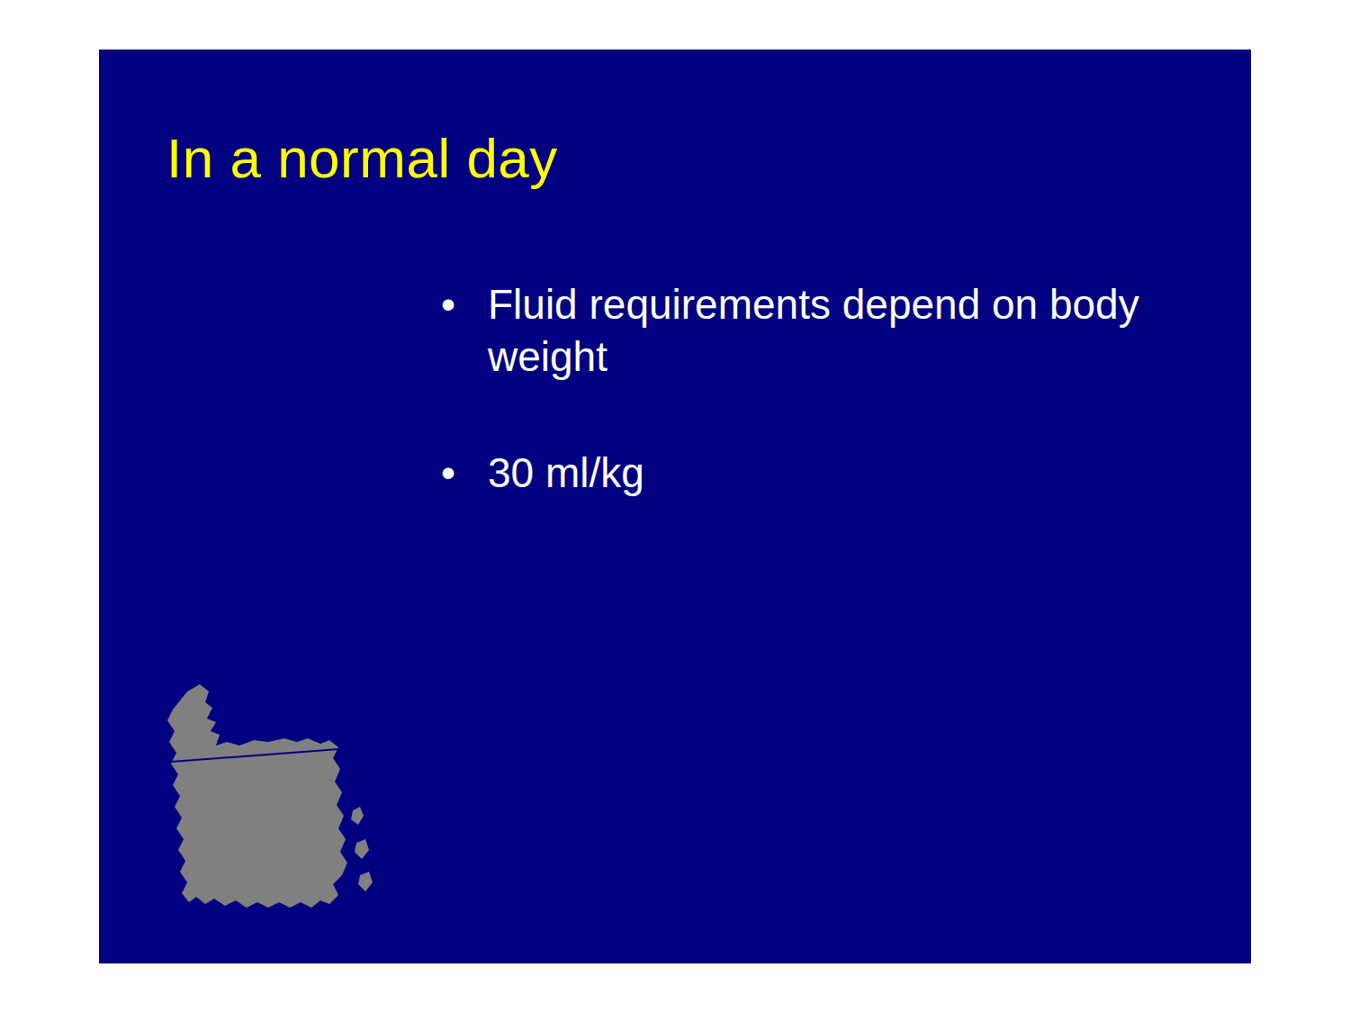In a normal day
Fluid requirements depend on body weight
30 ml/kg